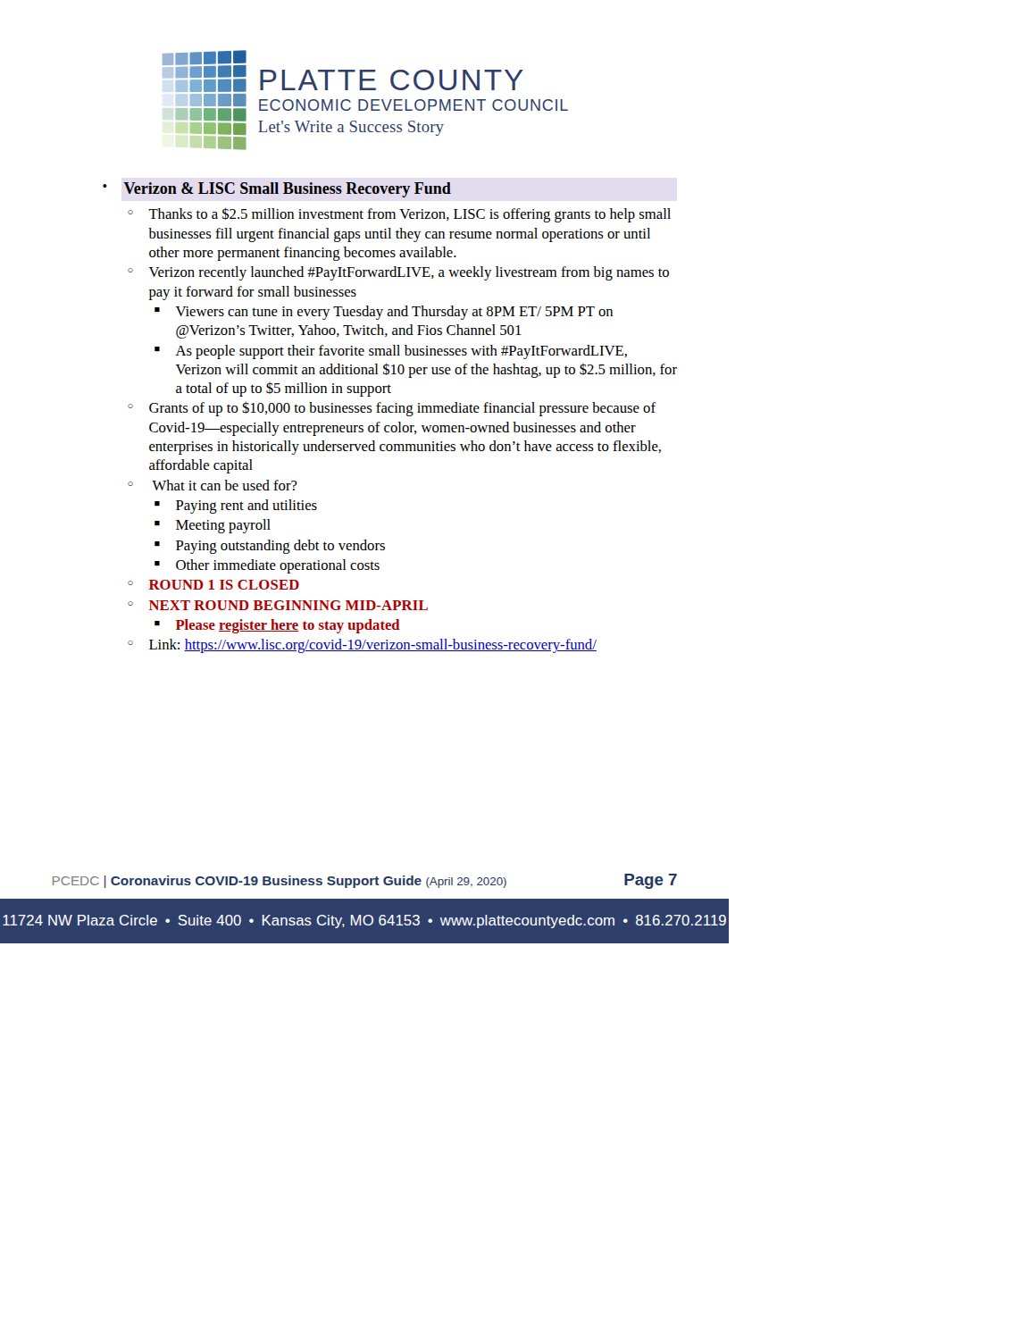PLATTE COUNTY
ECONOMIC DEVELOPMENT COUNCIL
Let's Write a Success Story
Verizon & LISC Small Business Recovery Fund
Thanks to a $2.5 million investment from Verizon, LISC is offering grants to help small businesses fill urgent financial gaps until they can resume normal operations or until other more permanent financing becomes available.
Verizon recently launched #PayItForwardLIVE, a weekly livestream from big names to pay it forward for small businesses
Viewers can tune in every Tuesday and Thursday at 8PM ET/ 5PM PT on @Verizon’s Twitter, Yahoo, Twitch, and Fios Channel 501
As people support their favorite small businesses with #PayItForwardLIVE, Verizon will commit an additional $10 per use of the hashtag, up to $2.5 million, for a total of up to $5 million in support
Grants of up to $10,000 to businesses facing immediate financial pressure because of Covid-19—especially entrepreneurs of color, women-owned businesses and other enterprises in historically underserved communities who don’t have access to flexible, affordable capital
What it can be used for?
Paying rent and utilities
Meeting payroll
Paying outstanding debt to vendors
Other immediate operational costs
ROUND 1 IS CLOSED
NEXT ROUND BEGINNING MID-APRIL
Please register here to stay updated
Link: https://www.lisc.org/covid-19/verizon-small-business-recovery-fund/
PCEDC | Coronavirus COVID-19 Business Support Guide (April 29, 2020)
Page 7
11724 NW Plaza Circle • Suite 400 • Kansas City, MO 64153 • www.plattecountyedc.com • 816.270.2119